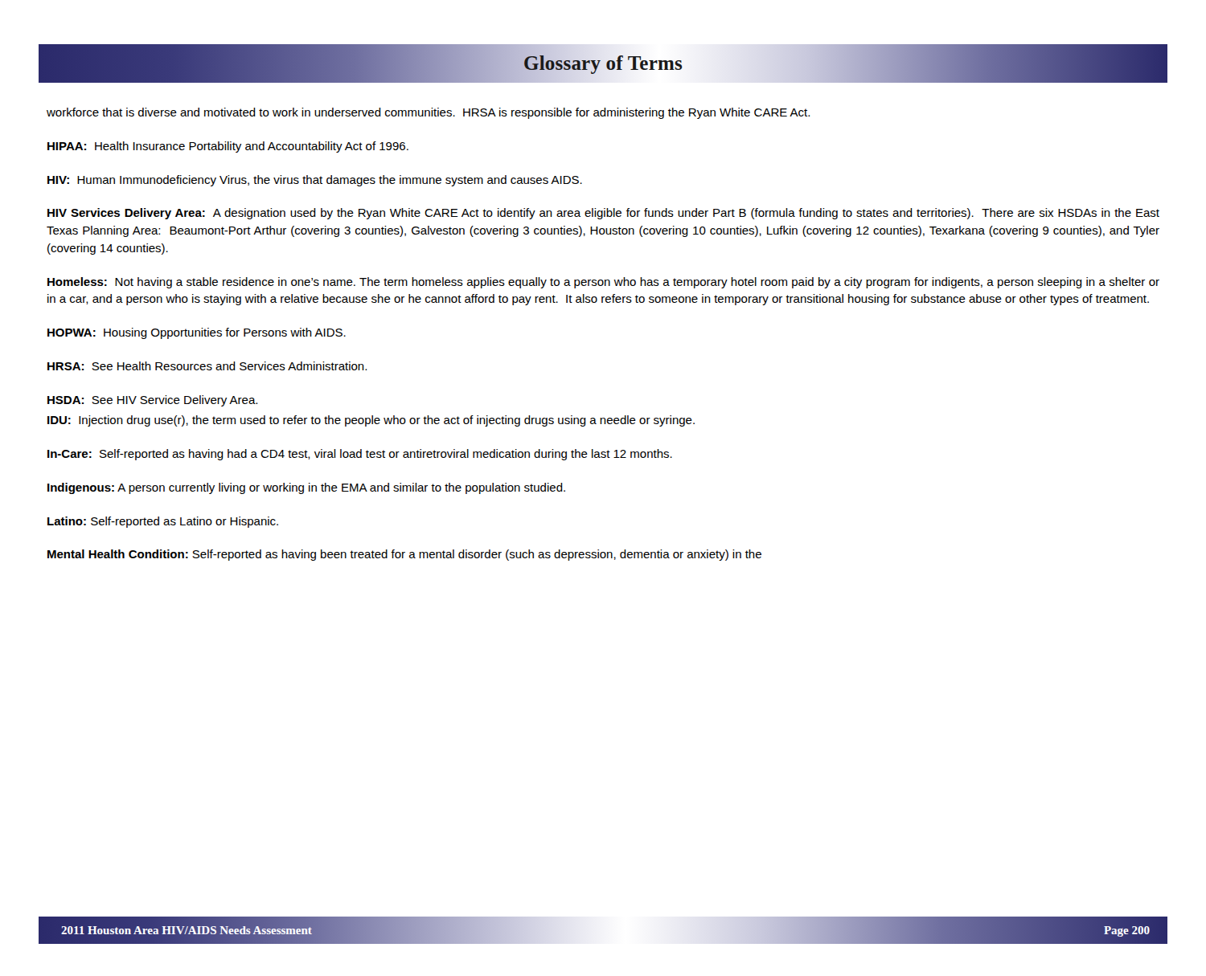Glossary of Terms
workforce that is diverse and motivated to work in underserved communities. HRSA is responsible for administering the Ryan White CARE Act.
HIPAA: Health Insurance Portability and Accountability Act of 1996.
HIV: Human Immunodeficiency Virus, the virus that damages the immune system and causes AIDS.
HIV Services Delivery Area: A designation used by the Ryan White CARE Act to identify an area eligible for funds under Part B (formula funding to states and territories). There are six HSDAs in the East Texas Planning Area: Beaumont-Port Arthur (covering 3 counties), Galveston (covering 3 counties), Houston (covering 10 counties), Lufkin (covering 12 counties), Texarkana (covering 9 counties), and Tyler (covering 14 counties).
Homeless: Not having a stable residence in one’s name. The term homeless applies equally to a person who has a temporary hotel room paid by a city program for indigents, a person sleeping in a shelter or in a car, and a person who is staying with a relative because she or he cannot afford to pay rent. It also refers to someone in temporary or transitional housing for substance abuse or other types of treatment.
HOPWA: Housing Opportunities for Persons with AIDS.
HRSA: See Health Resources and Services Administration.
HSDA: See HIV Service Delivery Area.
IDU: Injection drug use(r), the term used to refer to the people who or the act of injecting drugs using a needle or syringe.
In-Care: Self-reported as having had a CD4 test, viral load test or antiretroviral medication during the last 12 months.
Indigenous: A person currently living or working in the EMA and similar to the population studied.
Latino: Self-reported as Latino or Hispanic.
Mental Health Condition: Self-reported as having been treated for a mental disorder (such as depression, dementia or anxiety) in the
2011 Houston Area HIV/AIDS Needs Assessment Page 200